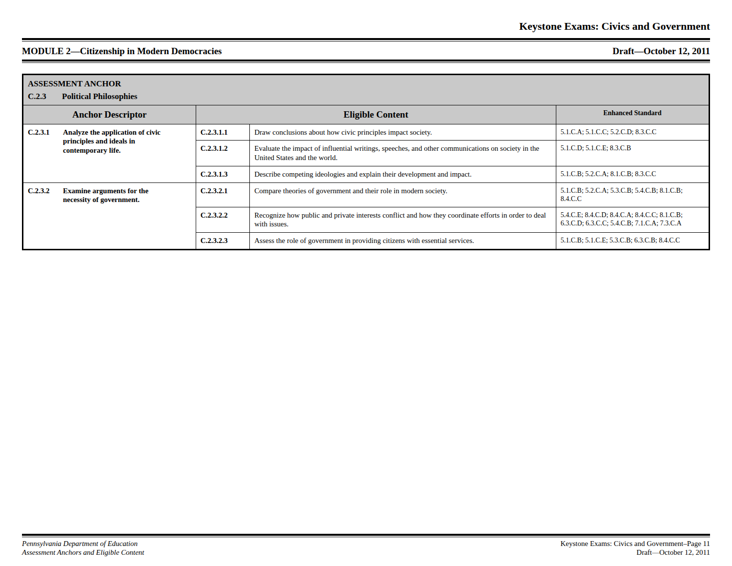Keystone Exams: Civics and Government
MODULE 2—Citizenship in Modern Democracies Draft—October 12, 2011
| ASSESSMENT ANCHOR C.2.3 Political Philosophies |
| Anchor Descriptor | Eligible Content | Enhanced Standard |
| C.2.3.1 Analyze the application of civic principles and ideals in contemporary life. | C.2.3.1.1 | Draw conclusions about how civic principles impact society. | 5.1.C.A; 5.1.C.C; 5.2.C.D; 8.3.C.C |
| C.2.3.1.2 | Evaluate the impact of influential writings, speeches, and other communications on society in the United States and the world. | 5.1.C.D; 5.1.C.E; 8.3.C.B |
| C.2.3.1.3 | Describe competing ideologies and explain their development and impact. | 5.1.C.B; 5.2.C.A; 8.1.C.B; 8.3.C.C |
| C.2.3.2 Examine arguments for the necessity of government. | C.2.3.2.1 | Compare theories of government and their role in modern society. | 5.1.C.B; 5.2.C.A; 5.3.C.B; 5.4.C.B; 8.1.C.B; 8.4.C.C |
| C.2.3.2.2 | Recognize how public and private interests conflict and how they coordinate efforts in order to deal with issues. | 5.4.C.E; 8.4.C.D; 8.4.C.A; 8.4.C.C; 8.1.C.B; 6.3.C.D; 6.3.C.C; 5.4.C.B; 7.1.C.A; 7.3.C.A |
| C.2.3.2.3 | Assess the role of government in providing citizens with essential services. | 5.1.C.B; 5.1.C.E; 5.3.C.B; 6.3.C.B; 8.4.C.C |
Pennsylvania Department of Education
Assessment Anchors and Eligible Content
Keystone Exams: Civics and Government–Page 11
Draft—October 12, 2011